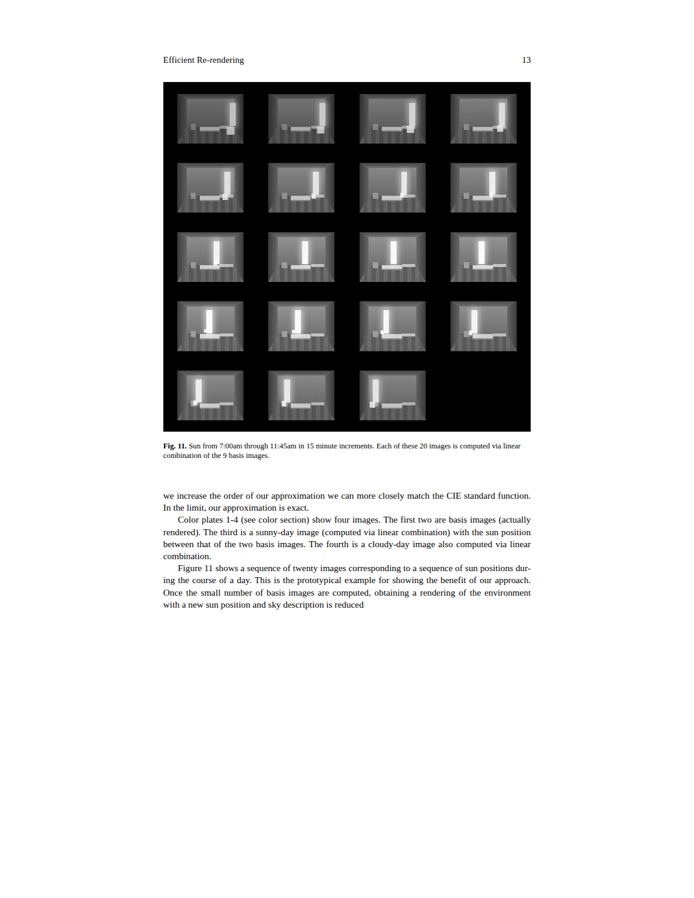Efficient Re-rendering 13
Fig. 11. Sun from 7:00am through 11:45am in 15 minute increments. Each of these 20 images is computed via linear combination of the 9 basis images.
we increase the order of our approximation we can more closely match the CIE standard function. In the limit, our approximation is exact.
Color plates 1-4 (see color section) show four images. The first two are basis images (actually rendered). The third is a sunny-day image (computed via linear combination) with the sun position between that of the two basis images. The fourth is a cloudy-day image also computed via linear combination.
Figure 11 shows a sequence of twenty images corresponding to a sequence of sun positions during the course of a day. This is the prototypical example for showing the benefit of our approach. Once the small number of basis images are computed, obtaining a rendering of the environment with a new sun position and sky description is reduced